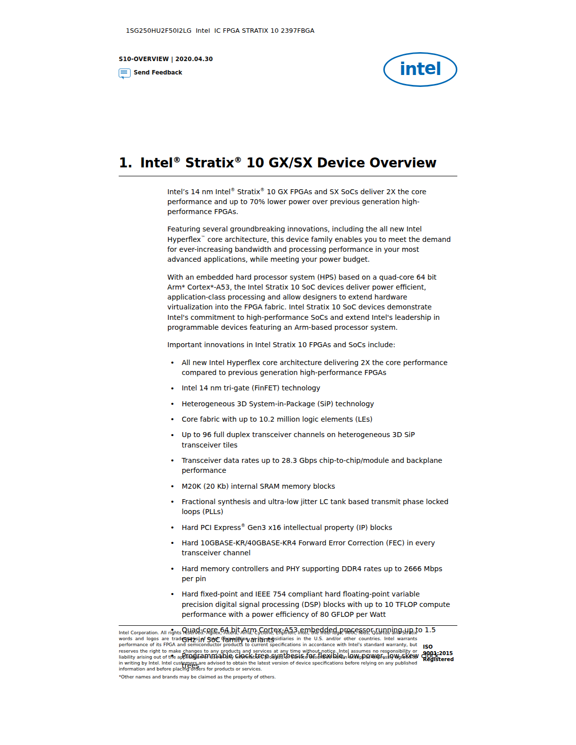1SG250HU2F50I2LG Intel IC FPGA STRATIX 10 2397FBGA
S10-OVERVIEW | 2020.04.30
Send Feedback
intel
1. Intel® Stratix® 10 GX/SX Device Overview
Intel’s 14 nm Intel® Stratix® 10 GX FPGAs and SX SoCs deliver 2X the core performance and up to 70% lower power over previous generation high-performance FPGAs.
Featuring several groundbreaking innovations, including the all new Intel Hyperflex™ core architecture, this device family enables you to meet the demand for ever-increasing bandwidth and processing performance in your most advanced applications, while meeting your power budget.
With an embedded hard processor system (HPS) based on a quad-core 64 bit Arm* Cortex*-A53, the Intel Stratix 10 SoC devices deliver power efficient, application-class processing and allow designers to extend hardware virtualization into the FPGA fabric. Intel Stratix 10 SoC devices demonstrate Intel's commitment to high-performance SoCs and extend Intel's leadership in programmable devices featuring an Arm-based processor system.
Important innovations in Intel Stratix 10 FPGAs and SoCs include:
All new Intel Hyperflex core architecture delivering 2X the core performance compared to previous generation high-performance FPGAs
Intel 14 nm tri-gate (FinFET) technology
Heterogeneous 3D System-in-Package (SiP) technology
Core fabric with up to 10.2 million logic elements (LEs)
Up to 96 full duplex transceiver channels on heterogeneous 3D SiP transceiver tiles
Transceiver data rates up to 28.3 Gbps chip-to-chip/module and backplane performance
M20K (20 Kb) internal SRAM memory blocks
Fractional synthesis and ultra-low jitter LC tank based transmit phase locked loops (PLLs)
Hard PCI Express® Gen3 x16 intellectual property (IP) blocks
Hard 10GBASE-KR/40GBASE-KR4 Forward Error Correction (FEC) in every transceiver channel
Hard memory controllers and PHY supporting DDR4 rates up to 2666 Mbps per pin
Hard fixed-point and IEEE 754 compliant hard floating-point variable precision digital signal processing (DSP) blocks with up to 10 TFLOP compute performance with a power efficiency of 80 GFLOP per Watt
Quad-core 64 bit Arm Cortex-A53 embedded processor running up to 1.5 GHz in SoC family variants
Programmable clock tree synthesis for flexible, low power, low skew clock trees
Intel Corporation. All rights reserved. Agilex, Altera, Arria, Cyclone, Enpirion, Intel, the Intel logo, MAX, Nios, Quartus and Stratix words and logos are trademarks of Intel Corporation or its subsidiaries in the U.S. and/or other countries. Intel warrants performance of its FPGA and semiconductor products to current specifications in accordance with Intel's standard warranty, but reserves the right to make changes to any products and services at any time without notice. Intel assumes no responsibility or liability arising out of the application or use of any information, product, or service described herein except as expressly agreed to in writing by Intel. Intel customers are advised to obtain the latest version of device specifications before relying on any published information and before placing orders for products or services.
*Other names and brands may be claimed as the property of others.
ISO
9001:2015
Registered